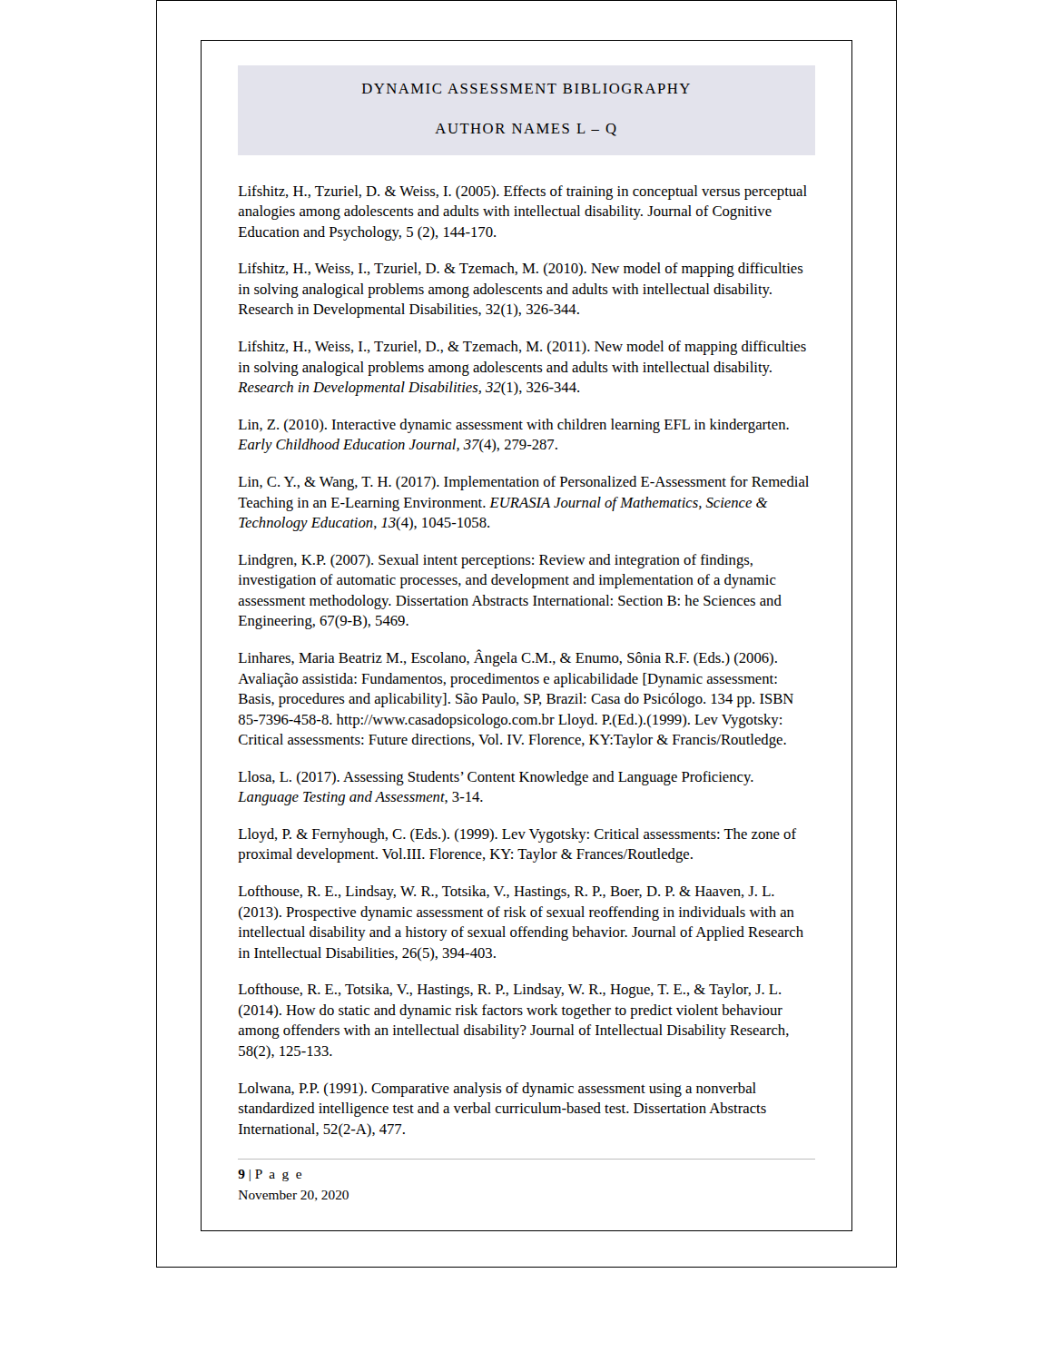DYNAMIC ASSESSMENT BIBLIOGRAPHY
AUTHOR NAMES L – Q
Lifshitz, H., Tzuriel, D. & Weiss, I. (2005). Effects of training in conceptual versus perceptual analogies among adolescents and adults with intellectual disability. Journal of Cognitive Education and Psychology, 5 (2), 144-170.
Lifshitz, H., Weiss, I., Tzuriel, D. & Tzemach, M. (2010). New model of mapping difficulties in solving analogical problems among adolescents and adults with intellectual disability. Research in Developmental Disabilities, 32(1), 326-344.
Lifshitz, H., Weiss, I., Tzuriel, D., & Tzemach, M. (2011). New model of mapping difficulties in solving analogical problems among adolescents and adults with intellectual disability. Research in Developmental Disabilities, 32(1), 326-344.
Lin, Z. (2010). Interactive dynamic assessment with children learning EFL in kindergarten. Early Childhood Education Journal, 37(4), 279-287.
Lin, C. Y., & Wang, T. H. (2017). Implementation of Personalized E-Assessment for Remedial Teaching in an E-Learning Environment. EURASIA Journal of Mathematics, Science & Technology Education, 13(4), 1045-1058.
Lindgren, K.P. (2007). Sexual intent perceptions: Review and integration of findings, investigation of automatic processes, and development and implementation of a dynamic assessment methodology. Dissertation Abstracts International: Section B: he Sciences and Engineering, 67(9-B), 5469.
Linhares, Maria Beatriz M., Escolano, Ângela C.M., & Enumo, Sônia R.F. (Eds.) (2006). Avaliação assistida: Fundamentos, procedimentos e aplicabilidade [Dynamic assessment: Basis, procedures and aplicability]. São Paulo, SP, Brazil: Casa do Psicólogo. 134 pp. ISBN 85-7396-458-8. http://www.casadopsicologo.com.br Lloyd. P.(Ed.).(1999). Lev Vygotsky: Critical assessments: Future directions, Vol. IV. Florence, KY:Taylor & Francis/Routledge.
Llosa, L. (2017). Assessing Students’ Content Knowledge and Language Proficiency. Language Testing and Assessment, 3-14.
Lloyd, P. & Fernyhough, C. (Eds.). (1999). Lev Vygotsky: Critical assessments: The zone of proximal development. Vol.III. Florence, KY: Taylor & Frances/Routledge.
Lofthouse, R. E., Lindsay, W. R., Totsika, V., Hastings, R. P., Boer, D. P. & Haaven, J. L. (2013). Prospective dynamic assessment of risk of sexual reoffending in individuals with an intellectual disability and a history of sexual offending behavior. Journal of Applied Research in Intellectual Disabilities, 26(5), 394-403.
Lofthouse, R. E., Totsika, V., Hastings, R. P., Lindsay, W. R., Hogue, T. E., & Taylor, J. L. (2014). How do static and dynamic risk factors work together to predict violent behaviour among offenders with an intellectual disability? Journal of Intellectual Disability Research, 58(2), 125-133.
Lolwana, P.P. (1991). Comparative analysis of dynamic assessment using a nonverbal standardized intelligence test and a verbal curriculum-based test. Dissertation Abstracts International, 52(2-A), 477.
9 | P a g e November 20, 2020